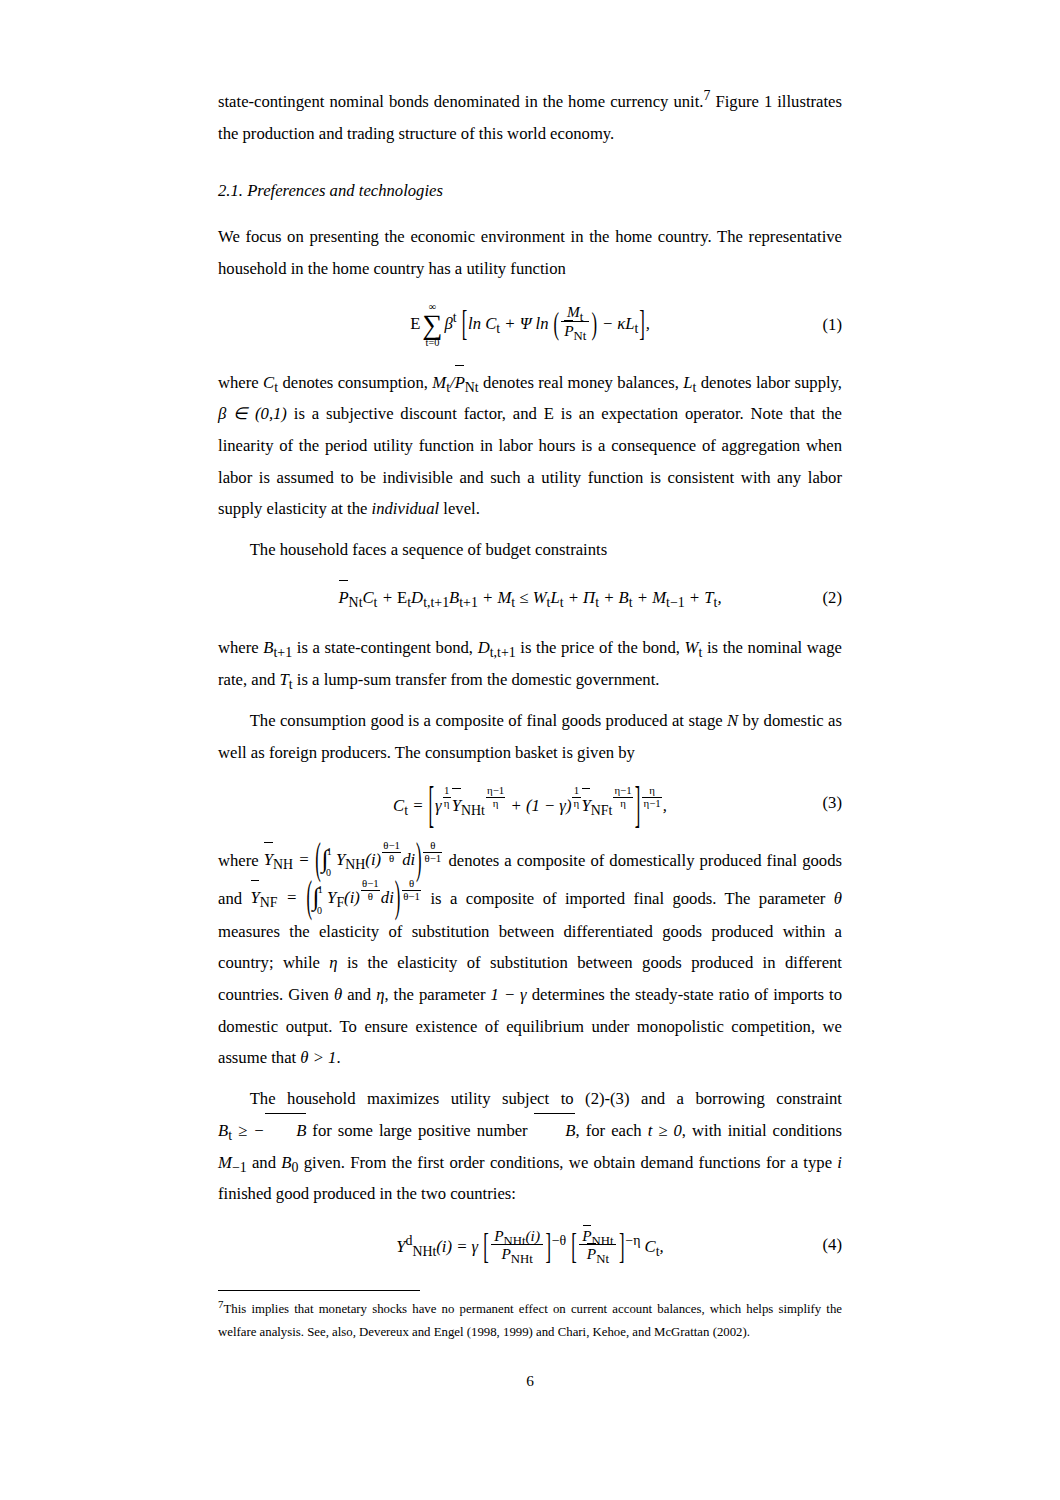state-contingent nominal bonds denominated in the home currency unit.7 Figure 1 illustrates the production and trading structure of this world economy.
2.1. Preferences and technologies
We focus on presenting the economic environment in the home country. The representative household in the home country has a utility function
E∞∑t=0βt [ln Ct + Ψ ln (Mt PNt) − κLt], (1)
where Ct denotes consumption, Mt/PNt denotes real money balances, Lt denotes labor supply, β ∈ (0,1) is a subjective discount factor, and E is an expectation operator. Note that the linearity of the period utility function in labor hours is a consequence of aggregation when labor is assumed to be indivisible and such a utility function is consistent with any labor supply elasticity at the individual level.
The household faces a sequence of budget constraints
PNtCt + EtDt,t+1Bt+1 + Mt ≤ WtLt + Πt + Bt + Mt−1 + Tt, (2)
where Bt+1 is a state-contingent bond, Dt,t+1 is the price of the bond, Wt is the nominal wage rate, and Tt is a lump-sum transfer from the domestic government.
The consumption good is a composite of final goods produced at stage N by domestic as well as foreign producers. The consumption basket is given by
Ct = [γ1 ηYNHtη−1 η + (1 − γ)1 ηYNFtη−1 η]ηη−1, (3)
where YNH = (∫01 YNH(i)θ−1 θdi)θθ−1 denotes a composite of domestically produced final goods and YNF = (∫01 YF(i)θ−1 θdi)θθ−1 is a composite of imported final goods. The parameter θ measures the elasticity of substitution between differentiated goods produced within a country; while η is the elasticity of substitution between goods produced in different countries. Given θ and η, the parameter 1 − γ determines the steady-state ratio of imports to domestic output. To ensure existence of equilibrium under monopolistic competition, we assume that θ > 1.
The household maximizes utility subject to (2)-(3) and a borrowing constraint Bt ≥ −B for some large positive number B, for each t ≥ 0, with initial conditions M−1 and B0 given. From the first order conditions, we obtain demand functions for a type i finished good produced in the two countries:
YdNHt(i) = γ [PNHt(i) PNHt]−θ [PNHt PNt]−η Ct, (4)
7This implies that monetary shocks have no permanent effect on current account balances, which helps simplify the welfare analysis. See, also, Devereux and Engel (1998, 1999) and Chari, Kehoe, and McGrattan (2002).
6